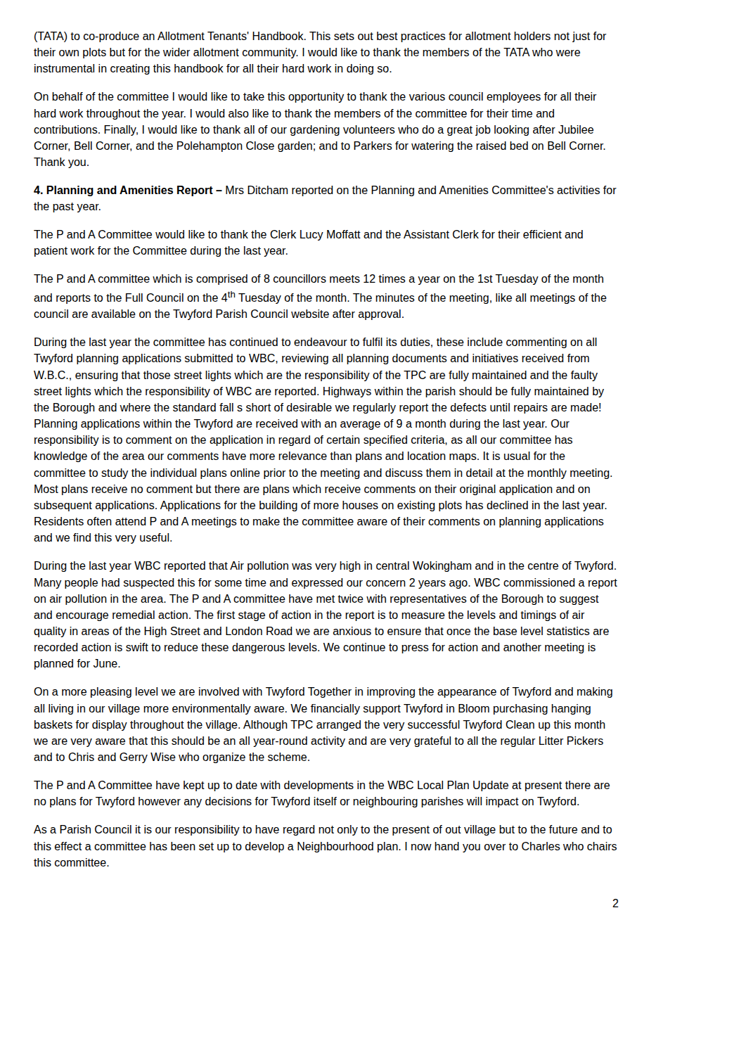(TATA) to co-produce an Allotment Tenants' Handbook. This sets out best practices for allotment holders not just for their own plots but for the wider allotment community. I would like to thank the members of the TATA who were instrumental in creating this handbook for all their hard work in doing so.
On behalf of the committee I would like to take this opportunity to thank the various council employees for all their hard work throughout the year. I would also like to thank the members of the committee for their time and contributions. Finally, I would like to thank all of our gardening volunteers who do a great job looking after Jubilee Corner, Bell Corner, and the Polehampton Close garden; and to Parkers for watering the raised bed on Bell Corner. Thank you.
4. Planning and Amenities Report – Mrs Ditcham reported on the Planning and Amenities Committee's activities for the past year.
The P and A Committee would like to thank the Clerk Lucy Moffatt and the Assistant Clerk for their efficient and patient work for the Committee during the last year.
The P and A committee which is comprised of 8 councillors meets 12 times a year on the 1st Tuesday of the month and reports to the Full Council on the 4th Tuesday of the month. The minutes of the meeting, like all meetings of the council are available on the Twyford Parish Council website after approval.
During the last year the committee has continued to endeavour to fulfil its duties, these include commenting on all Twyford planning applications submitted to WBC, reviewing all planning documents and initiatives received from W.B.C., ensuring that those street lights which are the responsibility of the TPC are fully maintained and the faulty street lights which the responsibility of WBC are reported. Highways within the parish should be fully maintained by the Borough and where the standard fall s short of desirable we regularly report the defects until repairs are made! Planning applications within the Twyford are received with an average of 9 a month during the last year. Our responsibility is to comment on the application in regard of certain specified criteria, as all our committee has knowledge of the area our comments have more relevance than plans and location maps. It is usual for the committee to study the individual plans online prior to the meeting and discuss them in detail at the monthly meeting. Most plans receive no comment but there are plans which receive comments on their original application and on subsequent applications. Applications for the building of more houses on existing plots has declined in the last year. Residents often attend P and A meetings to make the committee aware of their comments on planning applications and we find this very useful.
During the last year WBC reported that Air pollution was very high in central Wokingham and in the centre of Twyford. Many people had suspected this for some time and expressed our concern 2 years ago. WBC commissioned a report on air pollution in the area. The P and A committee have met twice with representatives of the Borough to suggest and encourage remedial action. The first stage of action in the report is to measure the levels and timings of air quality in areas of the High Street and London Road we are anxious to ensure that once the base level statistics are recorded action is swift to reduce these dangerous levels. We continue to press for action and another meeting is planned for June.
On a more pleasing level we are involved with Twyford Together in improving the appearance of Twyford and making all living in our village more environmentally aware. We financially support Twyford in Bloom purchasing hanging baskets for display throughout the village. Although TPC arranged the very successful Twyford Clean up this month we are very aware that this should be an all year-round activity and are very grateful to all the regular Litter Pickers and to Chris and Gerry Wise who organize the scheme.
The P and A Committee have kept up to date with developments in the WBC Local Plan Update at present there are no plans for Twyford however any decisions for Twyford itself or neighbouring parishes will impact on Twyford.
As a Parish Council it is our responsibility to have regard not only to the present of out village but to the future and to this effect a committee has been set up to develop a Neighbourhood plan. I now hand you over to Charles who chairs this committee.
2